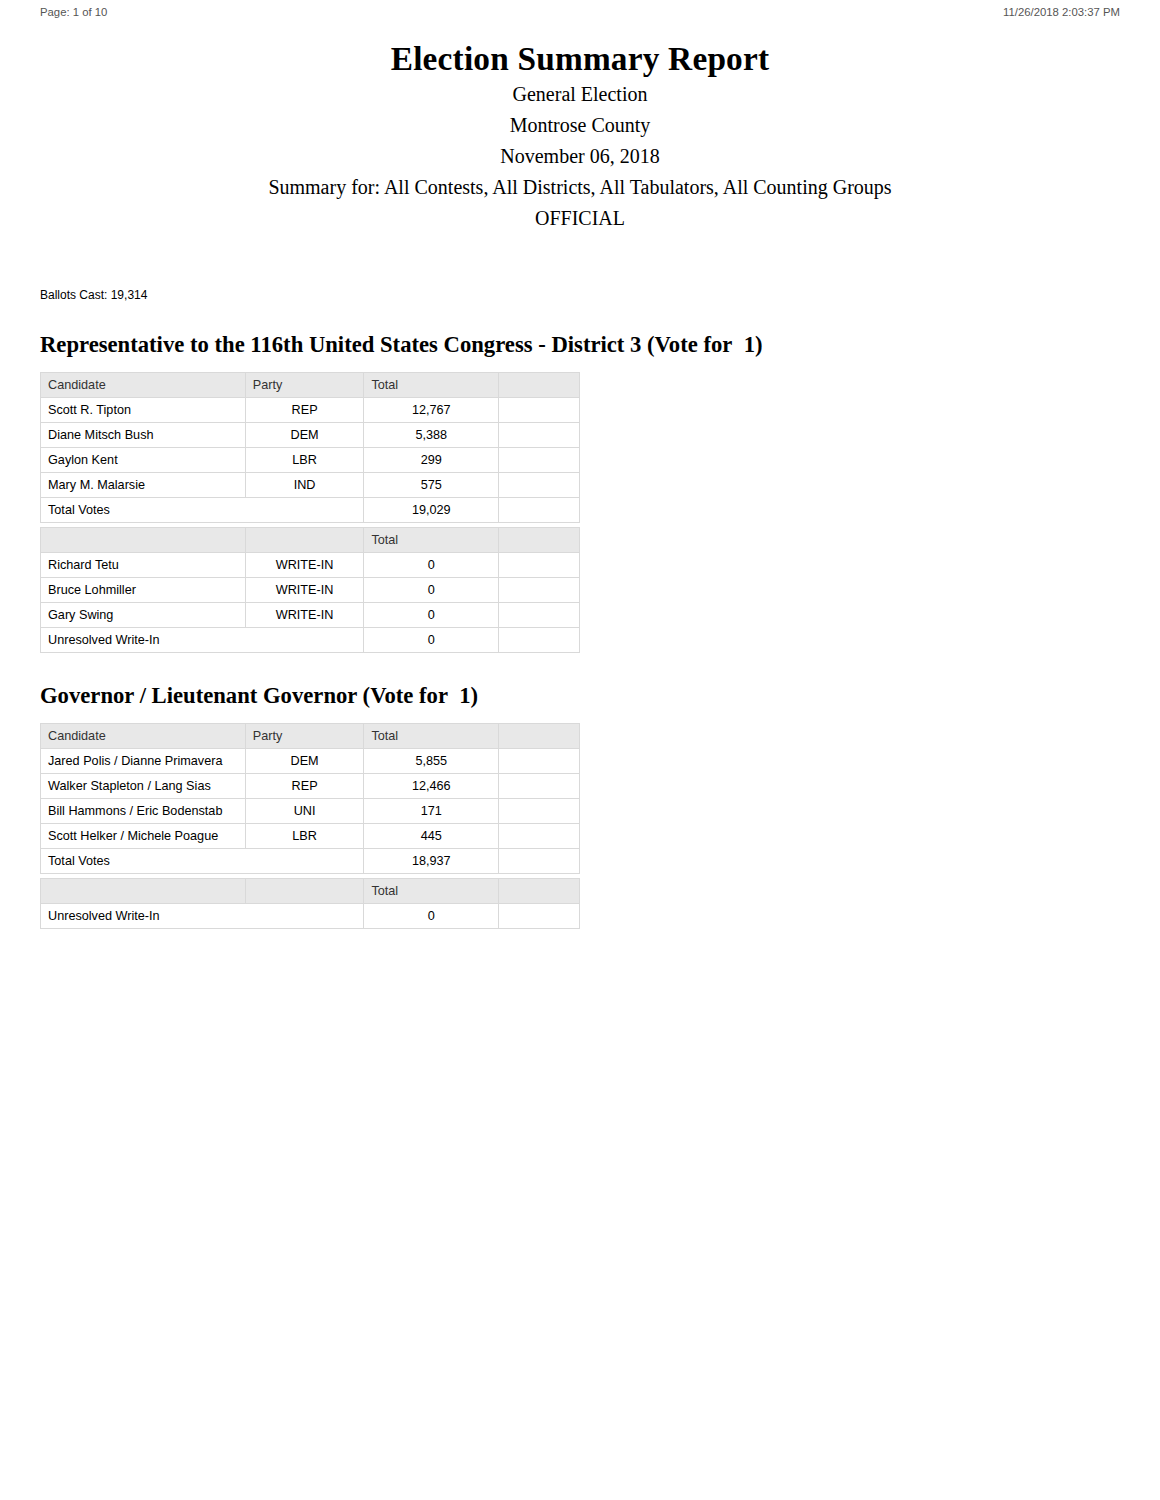Page: 1 of 10 11/26/2018 2:03:37 PM
Election Summary Report
General Election
Montrose County
November 06, 2018
Summary for: All Contests, All Districts, All Tabulators, All Counting Groups
OFFICIAL
Ballots Cast: 19,314
Representative to the 116th United States Congress - District 3 (Vote for 1)
| Candidate | Party | Total | |
| --- | --- | --- | --- |
| Scott R. Tipton | REP | 12,767 | |
| Diane Mitsch Bush | DEM | 5,388 | |
| Gaylon Kent | LBR | 299 | |
| Mary M. Malarsie | IND | 575 | |
| Total Votes | 19,029 | |
| | | Total | |
| --- | --- | --- | --- |
| Richard Tetu | WRITE-IN | 0 | |
| Bruce Lohmiller | WRITE-IN | 0 | |
| Gary Swing | WRITE-IN | 0 | |
| Unresolved Write-In | 0 | |
Governor / Lieutenant Governor (Vote for 1)
| Candidate | Party | Total | |
| --- | --- | --- | --- |
| Jared Polis / Dianne Primavera | DEM | 5,855 | |
| Walker Stapleton / Lang Sias | REP | 12,466 | |
| Bill Hammons / Eric Bodenstab | UNI | 171 | |
| Scott Helker / Michele Poague | LBR | 445 | |
| Total Votes | 18,937 | |
| | | Total | |
| --- | --- | --- | --- |
| Unresolved Write-In | 0 | |